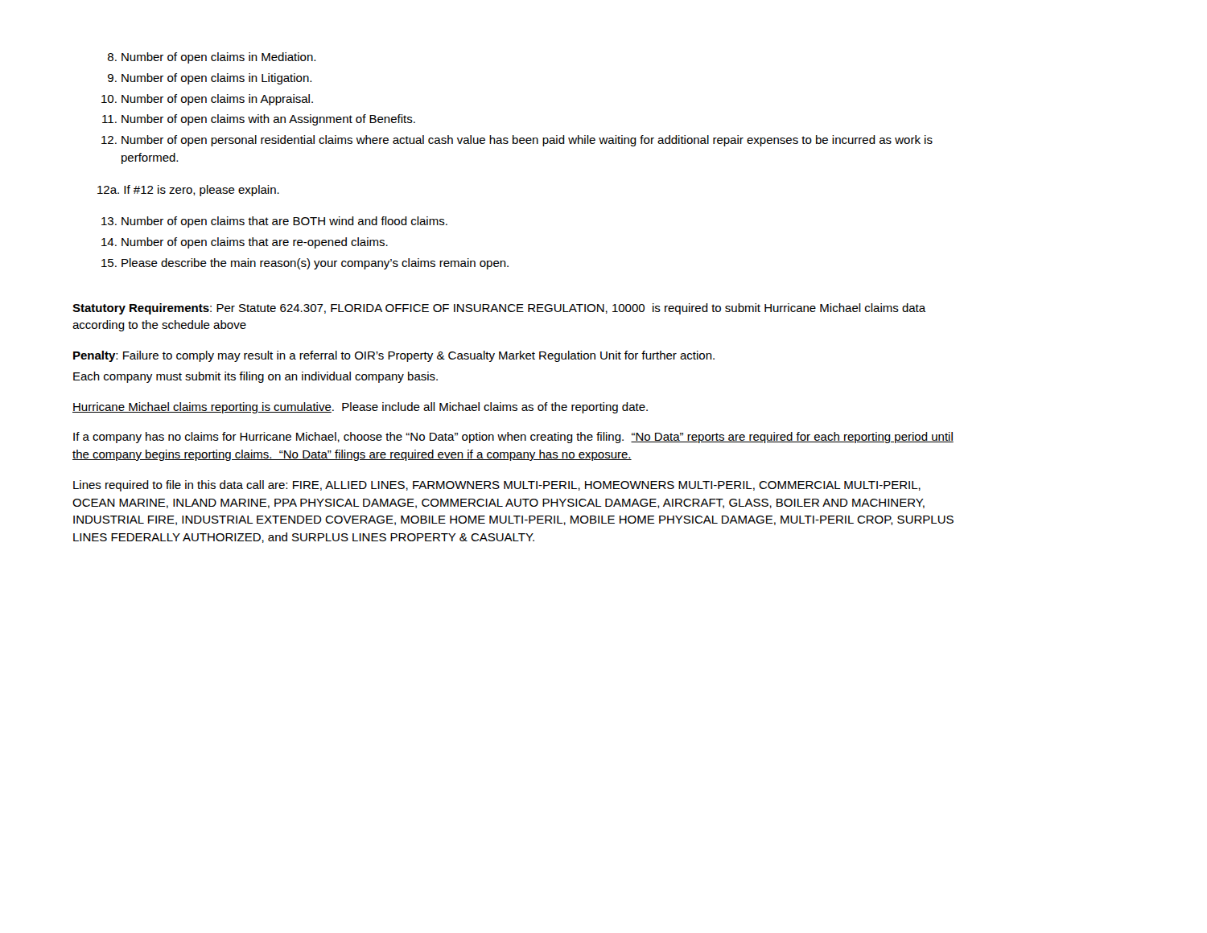Number of open claims in Mediation.
Number of open claims in Litigation.
Number of open claims in Appraisal.
Number of open claims with an Assignment of Benefits.
Number of open personal residential claims where actual cash value has been paid while waiting for additional repair expenses to be incurred as work is performed.
12a. If #12 is zero, please explain.
Number of open claims that are BOTH wind and flood claims.
Number of open claims that are re-opened claims.
Please describe the main reason(s) your company’s claims remain open.
Statutory Requirements: Per Statute 624.307, FLORIDA OFFICE OF INSURANCE REGULATION, 10000 is required to submit Hurricane Michael claims data according to the schedule above
Penalty: Failure to comply may result in a referral to OIR’s Property & Casualty Market Regulation Unit for further action.
Each company must submit its filing on an individual company basis.
Hurricane Michael claims reporting is cumulative. Please include all Michael claims as of the reporting date.
If a company has no claims for Hurricane Michael, choose the “No Data” option when creating the filing. “No Data” reports are required for each reporting period until the company begins reporting claims. “No Data” filings are required even if a company has no exposure.
Lines required to file in this data call are: FIRE, ALLIED LINES, FARMOWNERS MULTI-PERIL, HOMEOWNERS MULTI-PERIL, COMMERCIAL MULTI-PERIL, OCEAN MARINE, INLAND MARINE, PPA PHYSICAL DAMAGE, COMMERCIAL AUTO PHYSICAL DAMAGE, AIRCRAFT, GLASS, BOILER AND MACHINERY, INDUSTRIAL FIRE, INDUSTRIAL EXTENDED COVERAGE, MOBILE HOME MULTI-PERIL, MOBILE HOME PHYSICAL DAMAGE, MULTI-PERIL CROP, SURPLUS LINES FEDERALLY AUTHORIZED, and SURPLUS LINES PROPERTY & CASUALTY.